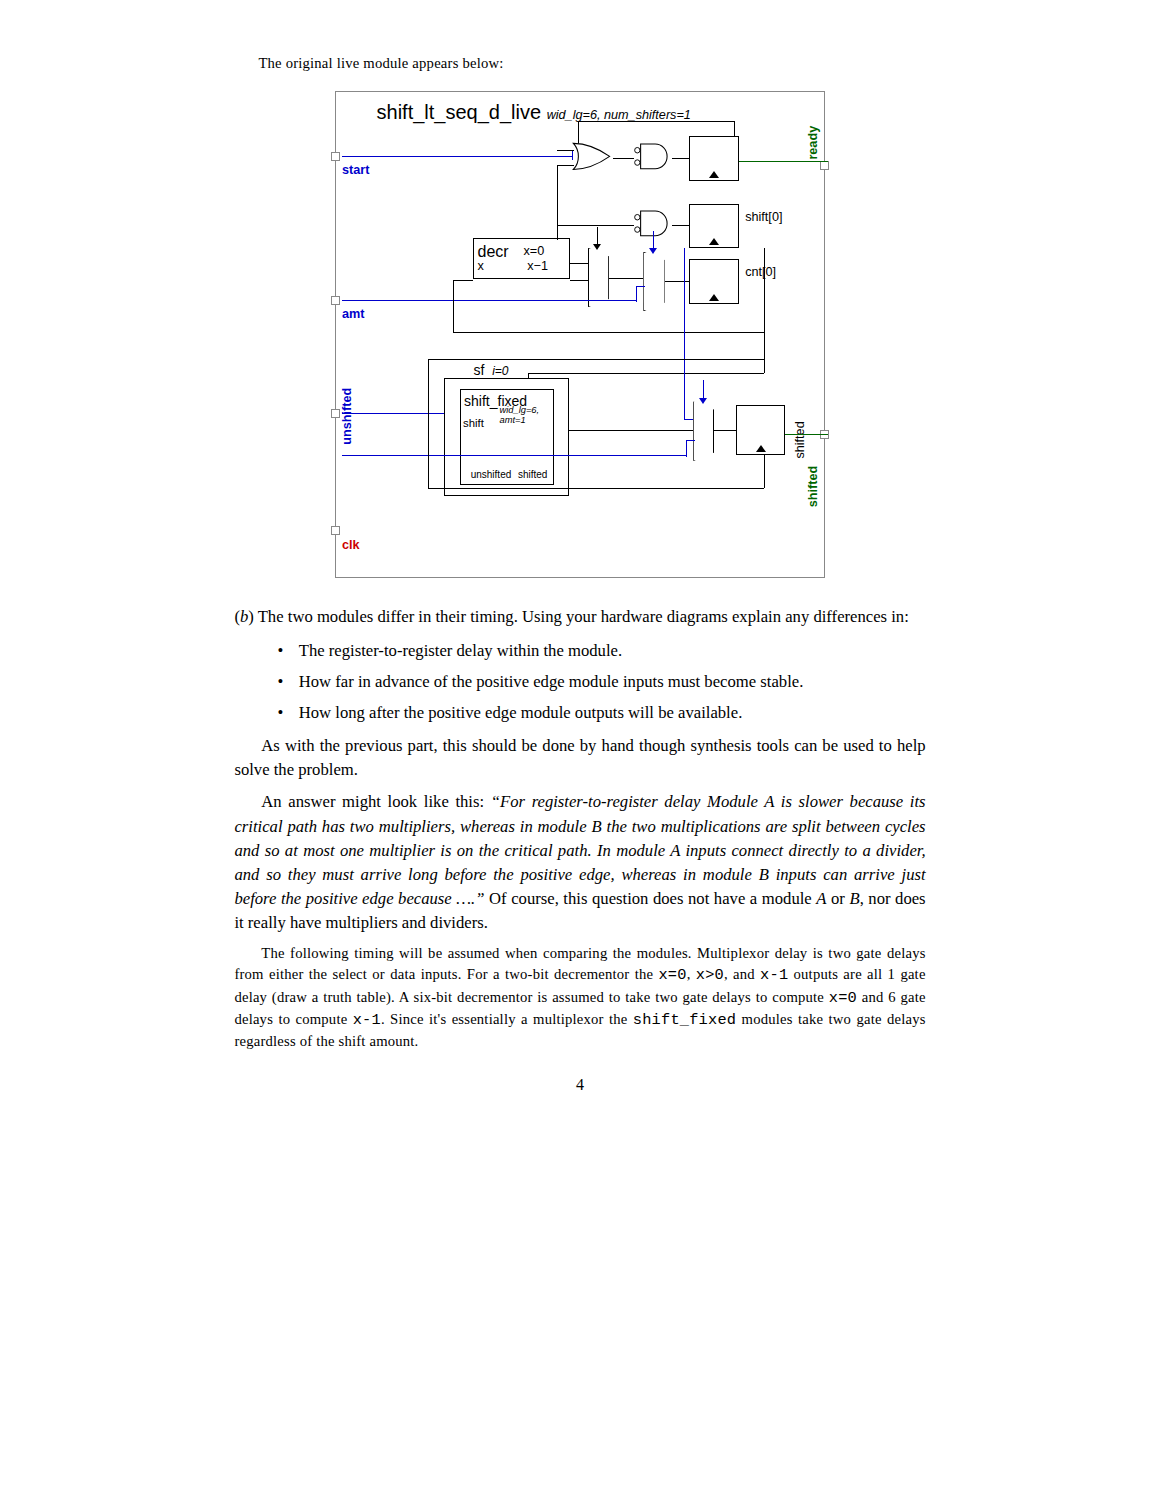The original live module appears below:
shift_lt_seq_d_live wid_lg=6, num_shifters=1
start
amt
unshifted
clk
ready
shifted
shift[0]
decr
x=0
x
x−1
cnt[0]
sf i=0
shift_fixed
wid_lg=6,
amt=1
shift
unshifted
shifted
shifted
(b) The two modules differ in their timing. Using your hardware diagrams explain any differences in:
The register-to-register delay within the module.
How far in advance of the positive edge module inputs must become stable.
How long after the positive edge module outputs will be available.
As with the previous part, this should be done by hand though synthesis tools can be used to help solve the problem.
An answer might look like this: “For register-to-register delay Module A is slower because its critical path has two multipliers, whereas in module B the two multiplications are split between cycles and so at most one multiplier is on the critical path. In module A inputs connect directly to a divider, and so they must arrive long before the positive edge, whereas in module B inputs can arrive just before the positive edge because ….” Of course, this question does not have a module A or B, nor does it really have multipliers and dividers.
The following timing will be assumed when comparing the modules. Multiplexor delay is two gate delays from either the select or data inputs. For a two-bit decrementor the x=0, x>0, and x-1 outputs are all 1 gate delay (draw a truth table). A six-bit decrementor is assumed to take two gate delays to compute x=0 and 6 gate delays to compute x-1. Since it's essentially a multiplexor the shift_fixed modules take two gate delays regardless of the shift amount.
4